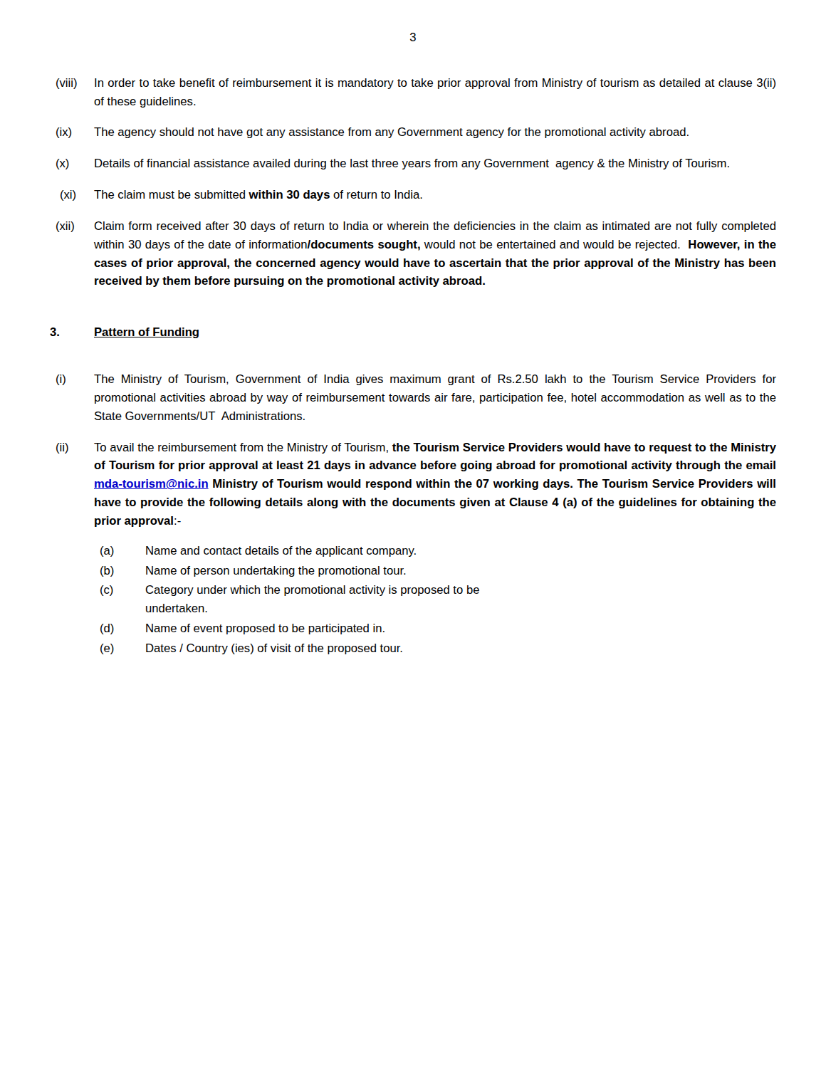3
(viii)
In order to take benefit of reimbursement it is mandatory to take prior approval from Ministry of tourism as detailed at clause 3(ii) of these guidelines.
(ix)
The agency should not have got any assistance from any Government agency for the promotional activity abroad.
(x)
Details of financial assistance availed during the last three years from any Government agency & the Ministry of Tourism.
(xi)
The claim must be submitted within 30 days of return to India.
(xii)
Claim form received after 30 days of return to India or wherein the deficiencies in the claim as intimated are not fully completed within 30 days of the date of information/documents sought, would not be entertained and would be rejected. However, in the cases of prior approval, the concerned agency would have to ascertain that the prior approval of the Ministry has been received by them before pursuing on the promotional activity abroad.
3.
Pattern of Funding
(i)
The Ministry of Tourism, Government of India gives maximum grant of Rs.2.50 lakh to the Tourism Service Providers for promotional activities abroad by way of reimbursement towards air fare, participation fee, hotel accommodation as well as to the State Governments/UT Administrations.
(ii)
To avail the reimbursement from the Ministry of Tourism, the Tourism Service Providers would have to request to the Ministry of Tourism for prior approval at least 21 days in advance before going abroad for promotional activity through the email mda-tourism@nic.in Ministry of Tourism would respond within the 07 working days. The Tourism Service Providers will have to provide the following details along with the documents given at Clause 4 (a) of the guidelines for obtaining the prior approval:-
(a)
Name and contact details of the applicant company.
(b)
Name of person undertaking the promotional tour.
(c)
Category under which the promotional activity is proposed to beundertaken.
(d)
Name of event proposed to be participated in.
(e)
Dates / Country (ies) of visit of the proposed tour.